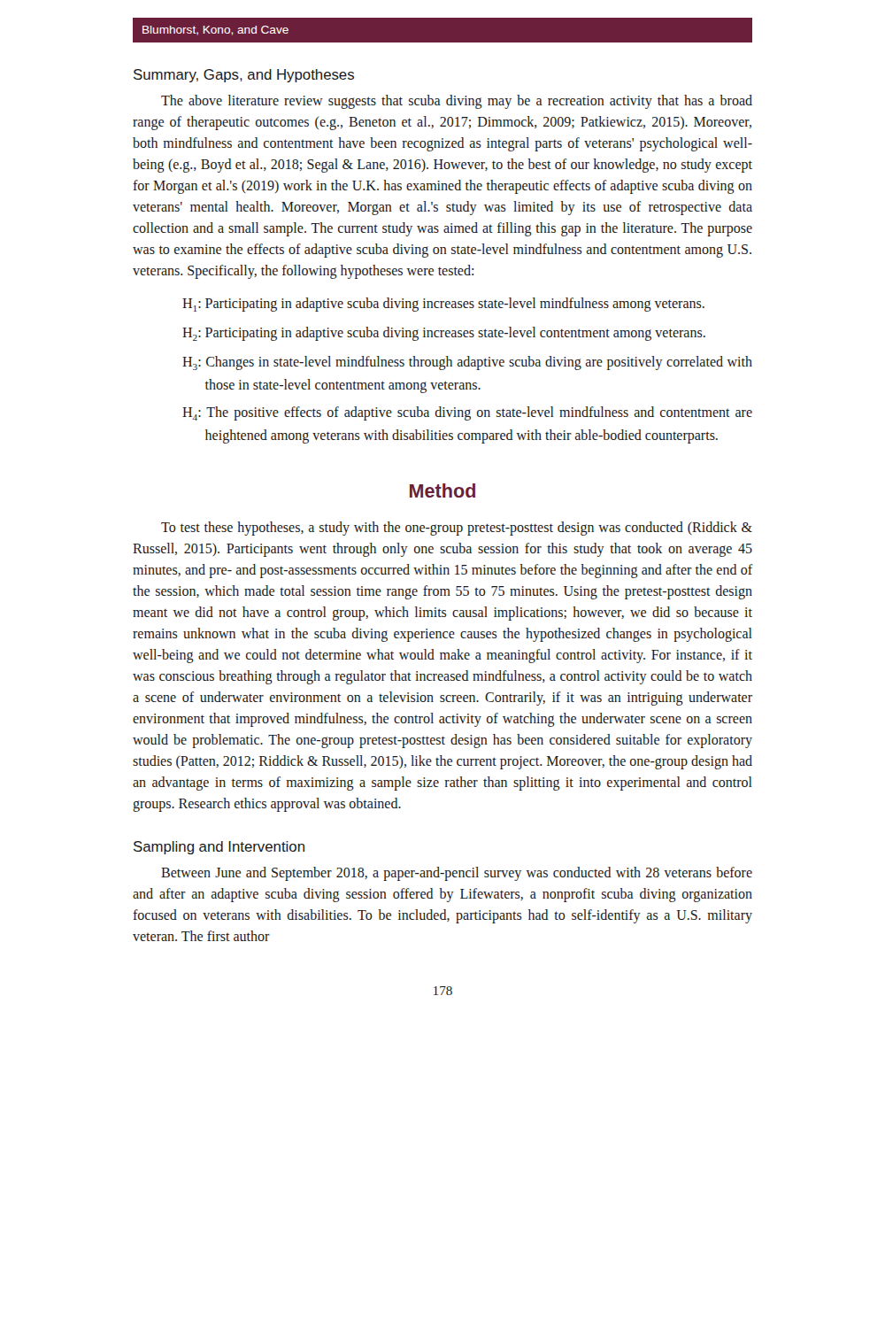Blumhorst, Kono, and Cave
Summary, Gaps, and Hypotheses
The above literature review suggests that scuba diving may be a recreation activity that has a broad range of therapeutic outcomes (e.g., Beneton et al., 2017; Dimmock, 2009; Patkiewicz, 2015). Moreover, both mindfulness and contentment have been recognized as integral parts of veterans' psychological well-being (e.g., Boyd et al., 2018; Segal & Lane, 2016). However, to the best of our knowledge, no study except for Morgan et al.'s (2019) work in the U.K. has examined the therapeutic effects of adaptive scuba diving on veterans' mental health. Moreover, Morgan et al.'s study was limited by its use of retrospective data collection and a small sample. The current study was aimed at filling this gap in the literature. The purpose was to examine the effects of adaptive scuba diving on state-level mindfulness and contentment among U.S. veterans. Specifically, the following hypotheses were tested:
H1: Participating in adaptive scuba diving increases state-level mindfulness among veterans.
H2: Participating in adaptive scuba diving increases state-level contentment among veterans.
H3: Changes in state-level mindfulness through adaptive scuba diving are positively correlated with those in state-level contentment among veterans.
H4: The positive effects of adaptive scuba diving on state-level mindfulness and contentment are heightened among veterans with disabilities compared with their able-bodied counterparts.
Method
To test these hypotheses, a study with the one-group pretest-posttest design was conducted (Riddick & Russell, 2015). Participants went through only one scuba session for this study that took on average 45 minutes, and pre- and post-assessments occurred within 15 minutes before the beginning and after the end of the session, which made total session time range from 55 to 75 minutes. Using the pretest-posttest design meant we did not have a control group, which limits causal implications; however, we did so because it remains unknown what in the scuba diving experience causes the hypothesized changes in psychological well-being and we could not determine what would make a meaningful control activity. For instance, if it was conscious breathing through a regulator that increased mindfulness, a control activity could be to watch a scene of underwater environment on a television screen. Contrarily, if it was an intriguing underwater environment that improved mindfulness, the control activity of watching the underwater scene on a screen would be problematic. The one-group pretest-posttest design has been considered suitable for exploratory studies (Patten, 2012; Riddick & Russell, 2015), like the current project. Moreover, the one-group design had an advantage in terms of maximizing a sample size rather than splitting it into experimental and control groups. Research ethics approval was obtained.
Sampling and Intervention
Between June and September 2018, a paper-and-pencil survey was conducted with 28 veterans before and after an adaptive scuba diving session offered by Lifewaters, a nonprofit scuba diving organization focused on veterans with disabilities. To be included, participants had to self-identify as a U.S. military veteran. The first author
178